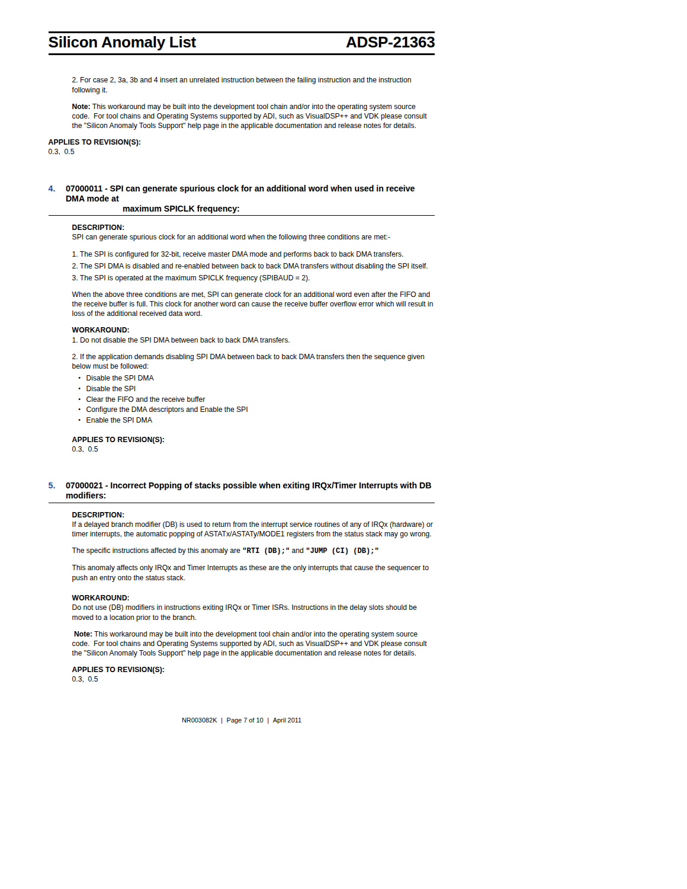Silicon Anomaly List
ADSP-21363
2. For case 2, 3a, 3b and 4 insert an unrelated instruction between the failing instruction and the instruction following it.
Note: This workaround may be built into the development tool chain and/or into the operating system source code. For tool chains and Operating Systems supported by ADI, such as VisualDSP++ and VDK please consult the "Silicon Anomaly Tools Support" help page in the applicable documentation and release notes for details.
APPLIES TO REVISION(S):
0.3, 0.5
4.
07000011 - SPI can generate spurious clock for an additional word when used in receive DMA mode atmaximum SPICLK frequency:
DESCRIPTION:
SPI can generate spurious clock for an additional word when the following three conditions are met:-
1. The SPI is configured for 32-bit, receive master DMA mode and performs back to back DMA transfers.
2. The SPI DMA is disabled and re-enabled between back to back DMA transfers without disabling the SPI itself.
3. The SPI is operated at the maximum SPICLK frequency (SPIBAUD = 2).
When the above three conditions are met, SPI can generate clock for an additional word even after the FIFO and the receive buffer is full. This clock for another word can cause the receive buffer overflow error which will result in loss of the additional received data word.
WORKAROUND:
1. Do not disable the SPI DMA between back to back DMA transfers.
2. If the application demands disabling SPI DMA between back to back DMA transfers then the sequence given below must be followed:
Disable the SPI DMA
Disable the SPI
Clear the FIFO and the receive buffer
Configure the DMA descriptors and Enable the SPI
Enable the SPI DMA
APPLIES TO REVISION(S):
0.3, 0.5
5.
07000021 - Incorrect Popping of stacks possible when exiting IRQx/Timer Interrupts with DB modifiers:
DESCRIPTION:
If a delayed branch modifier (DB) is used to return from the interrupt service routines of any of IRQx (hardware) or timer interrupts, the automatic popping of ASTATx/ASTATy/MODE1 registers from the status stack may go wrong.
The specific instructions affected by this anomaly are "RTI (DB);" and "JUMP (CI) (DB);"
This anomaly affects only IRQx and Timer Interrupts as these are the only interrupts that cause the sequencer to push an entry onto the status stack.
WORKAROUND:
Do not use (DB) modifiers in instructions exiting IRQx or Timer ISRs. Instructions in the delay slots should be moved to a location prior to the branch.
Note: This workaround may be built into the development tool chain and/or into the operating system source code. For tool chains and Operating Systems supported by ADI, such as VisualDSP++ and VDK please consult the "Silicon Anomaly Tools Support" help page in the applicable documentation and release notes for details.
APPLIES TO REVISION(S):
0.3, 0.5
NR003082K|Page 7 of 10|April 2011